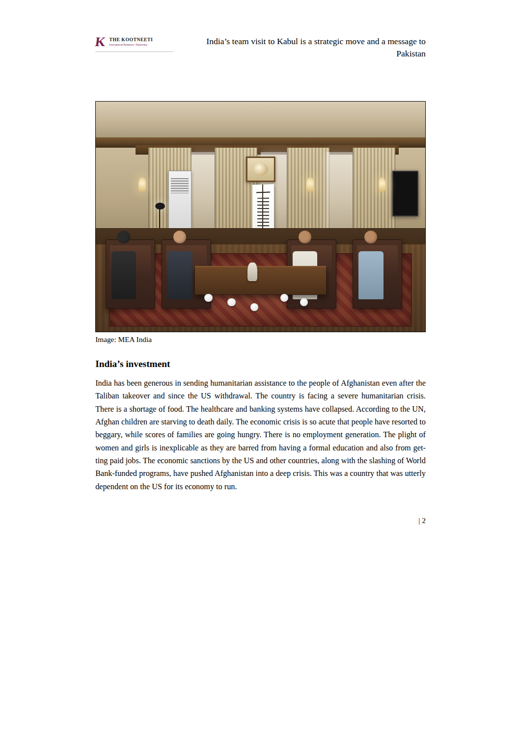K THE KOOTNEETI International Relations • Diplomacy
India’s team visit to Kabul is a strategic move and a message to Pakistan
Image: MEA India
India’s investment
India has been generous in sending humanitarian assistance to the people of Afghanistan even after the Taliban takeover and since the US withdrawal. The country is facing a severe humanitarian crisis. There is a shortage of food. The healthcare and banking systems have collapsed. According to the UN, Afghan children are starving to death daily. The economic crisis is so acute that people have resorted to beggary, while scores of families are going hungry. There is no employment generation. The plight of women and girls is inexplicable as they are barred from having a formal education and also from getting paid jobs. The economic sanctions by the US and other countries, along with the slashing of World Bank-funded programs, have pushed Afghanistan into a deep crisis. This was a country that was utterly dependent on the US for its economy to run.
| 2